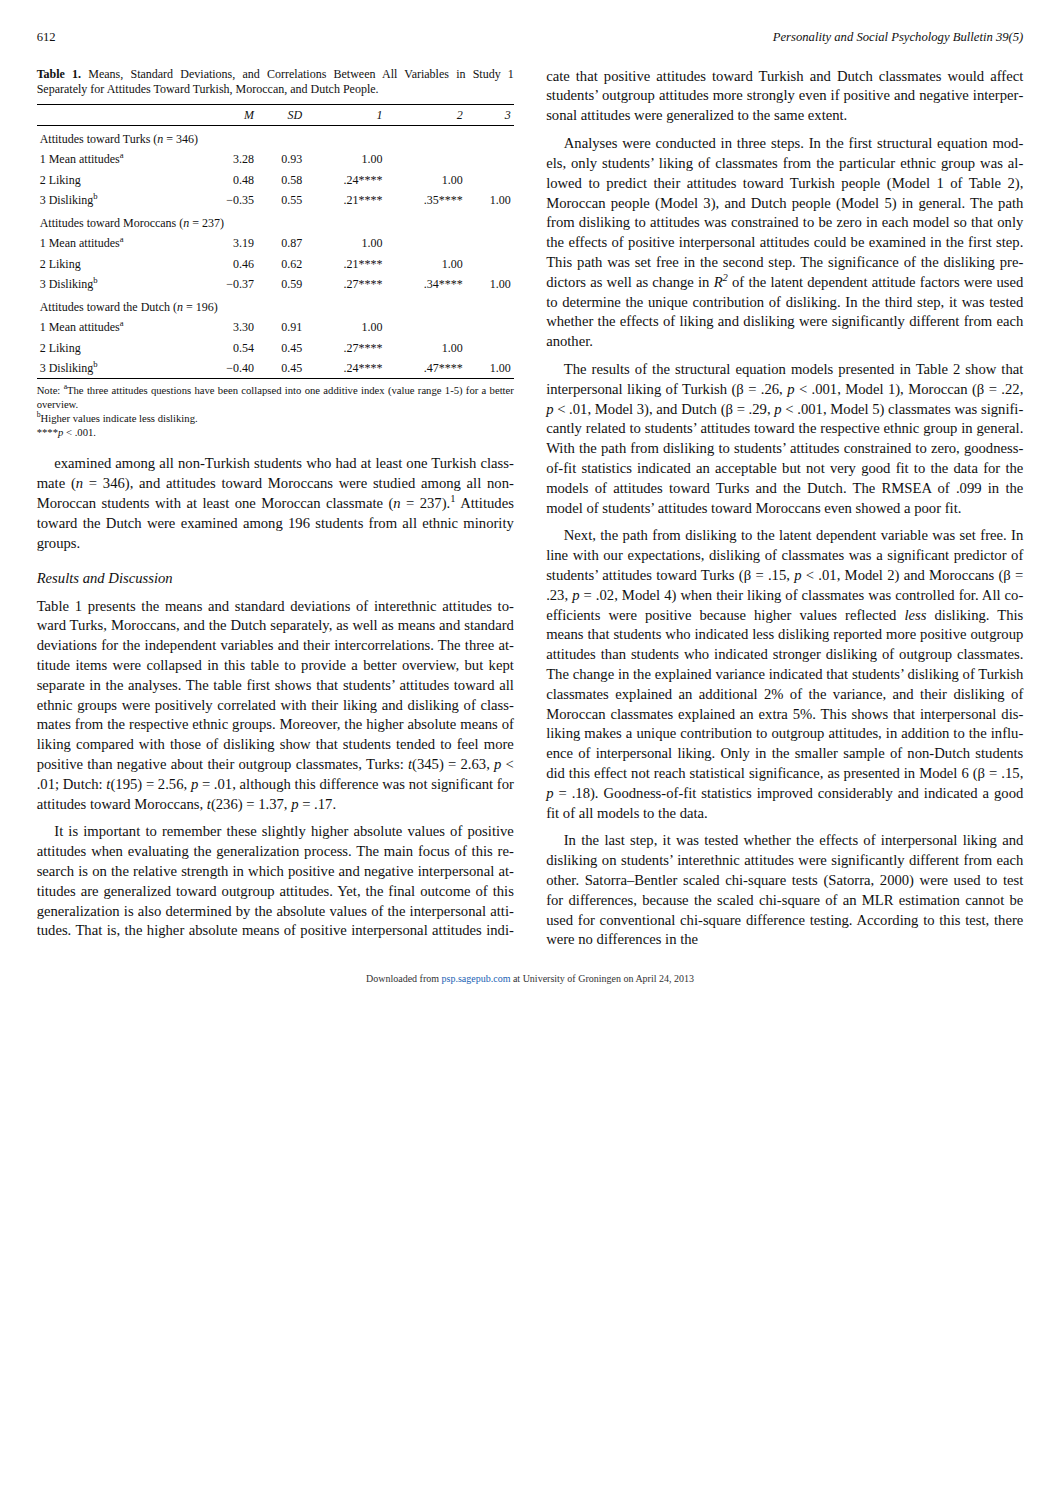612 Personality and Social Psychology Bulletin 39(5)
Table 1. Means, Standard Deviations, and Correlations Between All Variables in Study 1 Separately for Attitudes Toward Turkish, Moroccan, and Dutch People.
| | M | SD | 1 | 2 | 3 |
| --- | --- | --- | --- | --- | --- |
| Attitudes toward Turks ( n = 346) |
| 1 Mean attitudes a | 3.28 | 0.93 | 1.00 | | |
| 2 Liking | 0.48 | 0.58 | .24**** | 1.00 | |
| 3 Disliking b | −0.35 | 0.55 | .21**** | .35**** | 1.00 |
| Attitudes toward Moroccans ( n = 237) |
| 1 Mean attitudes a | 3.19 | 0.87 | 1.00 | | |
| 2 Liking | 0.46 | 0.62 | .21**** | 1.00 | |
| 3 Disliking b | −0.37 | 0.59 | .27**** | .34**** | 1.00 |
| Attitudes toward the Dutch ( n = 196) |
| 1 Mean attitudes a | 3.30 | 0.91 | 1.00 | | |
| 2 Liking | 0.54 | 0.45 | .27**** | 1.00 | |
| 3 Disliking b | −0.40 | 0.45 | .24**** | .47**** | 1.00 |
Note: aThe three attitudes questions have been collapsed into one additive index (value range 1-5) for a better overview.
bHigher values indicate less disliking.
****p < .001.
examined among all non-Turkish students who had at least one Turkish classmate (n = 346), and attitudes toward Moroccans were studied among all non-Moroccan students with at least one Moroccan classmate (n = 237).1 Attitudes toward the Dutch were examined among 196 students from all ethnic minority groups.
Results and Discussion
Table 1 presents the means and standard deviations of interethnic attitudes toward Turks, Moroccans, and the Dutch separately, as well as means and standard deviations for the independent variables and their intercorrelations. The three attitude items were collapsed in this table to provide a better overview, but kept separate in the analyses. The table first shows that students’ attitudes toward all ethnic groups were positively correlated with their liking and disliking of classmates from the respective ethnic groups. Moreover, the higher absolute means of liking compared with those of disliking show that students tended to feel more positive than negative about their outgroup classmates, Turks: t(345) = 2.63, p < .01; Dutch: t(195) = 2.56, p = .01, although this difference was not significant for attitudes toward Moroccans, t(236) = 1.37, p = .17.
It is important to remember these slightly higher absolute values of positive attitudes when evaluating the generalization process. The main focus of this research is on the relative strength in which positive and negative interpersonal attitudes are generalized toward outgroup attitudes. Yet, the final outcome of this generalization is also determined by the absolute values of the interpersonal attitudes. That is, the higher absolute means of positive interpersonal attitudes indicate that positive attitudes toward Turkish and Dutch classmates would affect students’ outgroup attitudes more strongly even if positive and negative interpersonal attitudes were generalized to the same extent.
Analyses were conducted in three steps. In the first structural equation models, only students’ liking of classmates from the particular ethnic group was allowed to predict their attitudes toward Turkish people (Model 1 of Table 2), Moroccan people (Model 3), and Dutch people (Model 5) in general. The path from disliking to attitudes was constrained to be zero in each model so that only the effects of positive interpersonal attitudes could be examined in the first step. This path was set free in the second step. The significance of the disliking predictors as well as change in R2 of the latent dependent attitude factors were used to determine the unique contribution of disliking. In the third step, it was tested whether the effects of liking and disliking were significantly different from each another.
The results of the structural equation models presented in Table 2 show that interpersonal liking of Turkish (β = .26, p < .001, Model 1), Moroccan (β = .22, p < .01, Model 3), and Dutch (β = .29, p < .001, Model 5) classmates was significantly related to students’ attitudes toward the respective ethnic group in general. With the path from disliking to students’ attitudes constrained to zero, goodness-of-fit statistics indicated an acceptable but not very good fit to the data for the models of attitudes toward Turks and the Dutch. The RMSEA of .099 in the model of students’ attitudes toward Moroccans even showed a poor fit.
Next, the path from disliking to the latent dependent variable was set free. In line with our expectations, disliking of classmates was a significant predictor of students’ attitudes toward Turks (β = .15, p < .01, Model 2) and Moroccans (β = .23, p = .02, Model 4) when their liking of classmates was controlled for. All coefficients were positive because higher values reflected less disliking. This means that students who indicated less disliking reported more positive outgroup attitudes than students who indicated stronger disliking of outgroup classmates. The change in the explained variance indicated that students’ disliking of Turkish classmates explained an additional 2% of the variance, and their disliking of Moroccan classmates explained an extra 5%. This shows that interpersonal disliking makes a unique contribution to outgroup attitudes, in addition to the influence of interpersonal liking. Only in the smaller sample of non-Dutch students did this effect not reach statistical significance, as presented in Model 6 (β = .15, p = .18). Goodness-of-fit statistics improved considerably and indicated a good fit of all models to the data.
In the last step, it was tested whether the effects of interpersonal liking and disliking on students’ interethnic attitudes were significantly different from each other. Satorra–Bentler scaled chi-square tests (Satorra, 2000) were used to test for differences, because the scaled chi-square of an MLR estimation cannot be used for conventional chi-square difference testing. According to this test, there were no differences in the
Downloaded from psp.sagepub.com at University of Groningen on April 24, 2013